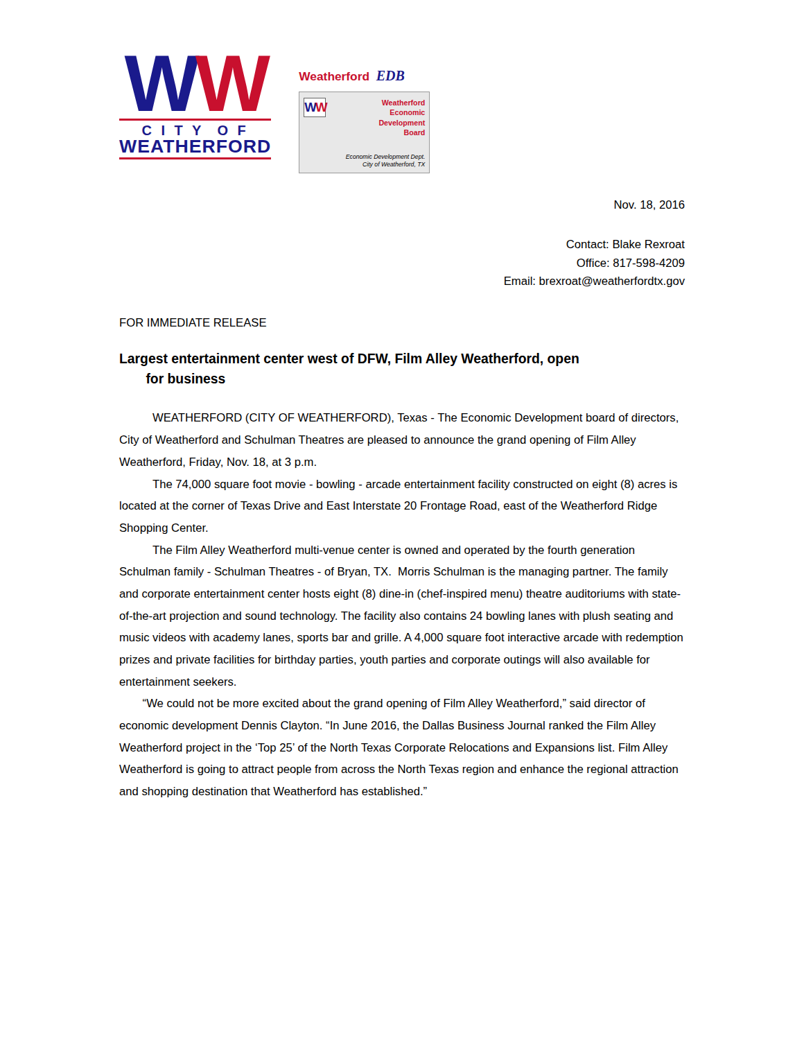WW
C I T Y O F
WEATHERFORD
Weatherford EDB
WW
Weatherford
Economic
Development
Board
Economic Development Dept.
City of Weatherford, TX
Nov. 18, 2016
Contact: Blake Rexroat
Office: 817-598-4209
Email: brexroat@weatherfordtx.gov
FOR IMMEDIATE RELEASE
Largest entertainment center west of DFW, Film Alley Weatherford, openfor business
WEATHERFORD (CITY OF WEATHERFORD), Texas - The Economic Development board of directors, City of Weatherford and Schulman Theatres are pleased to announce the grand opening of Film Alley Weatherford, Friday, Nov. 18, at 3 p.m.
The 74,000 square foot movie - bowling - arcade entertainment facility constructed on eight (8) acres is located at the corner of Texas Drive and East Interstate 20 Frontage Road, east of the Weatherford Ridge Shopping Center.
The Film Alley Weatherford multi-venue center is owned and operated by the fourth generation Schulman family - Schulman Theatres - of Bryan, TX. Morris Schulman is the managing partner. The family and corporate entertainment center hosts eight (8) dine-in (chef-inspired menu) theatre auditoriums with state-of-the-art projection and sound technology. The facility also contains 24 bowling lanes with plush seating and music videos with academy lanes, sports bar and grille. A 4,000 square foot interactive arcade with redemption prizes and private facilities for birthday parties, youth parties and corporate outings will also available for entertainment seekers.
“We could not be more excited about the grand opening of Film Alley Weatherford,” said director of economic development Dennis Clayton. “In June 2016, the Dallas Business Journal ranked the Film Alley Weatherford project in the ‘Top 25’ of the North Texas Corporate Relocations and Expansions list. Film Alley Weatherford is going to attract people from across the North Texas region and enhance the regional attraction and shopping destination that Weatherford has established.”